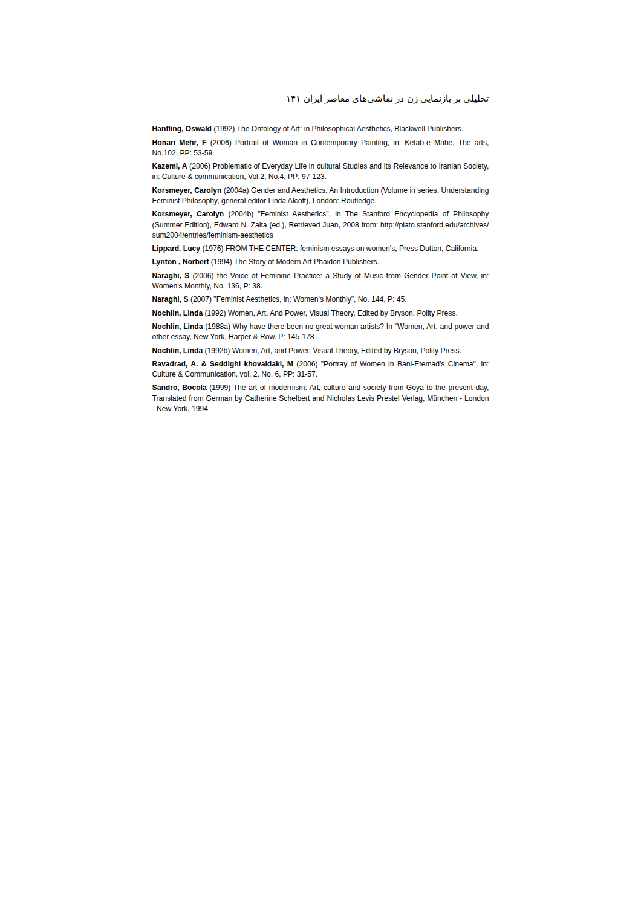تحلیلی بر بازنمایی زن در نقاشی‌های معاصر ایران ۱۴۱
Hanfling, Oswald (1992) The Ontology of Art: in Philosophical Aesthetics, Blackwell Publishers.
Honari Mehr, F (2006) Portrait of Woman in Contemporary Painting, in: Ketab-e Mahe, The arts, No.102, PP: 53-59.
Kazemi, A (2006) Problematic of Everyday Life in cultural Studies and its Relevance to Iranian Society, in: Culture & communication, Vol.2, No.4, PP: 97-123.
Korsmeyer, Carolyn (2004a) Gender and Aesthetics: An Introduction (Volume in series, Understanding Feminist Philosophy, general editor Linda Alcoff), London: Routledge.
Korsmeyer, Carolyn (2004b) "Feminist Aesthetics", in The Stanford Encyclopedia of Philosophy (Summer Edition), Edward N. Zalta (ed.), Retrieved Juan, 2008 from: http://plato.stanford.edu/archives/ sum2004/entries/feminism-aesthetics
Lippard. Lucy (1976) FROM THE CENTER: feminism essays on women's, Press Dutton, California.
Lynton , Norbert (1994) The Story of Modern Art Phaidon Publishers.
Naraghi, S (2006) the Voice of Feminine Practice: a Study of Music from Gender Point of View, in: Women's Monthly, No. 136, P: 38.
Naraghi, S (2007) "Feminist Aesthetics, in: Women's Monthly", No. 144, P: 45.
Nochlin, Linda (1992) Women, Art, And Power, Visual Theory, Edited by Bryson, Polity Press.
Nochlin, Linda (1988a) Why have there been no great woman artists? In "Women, Art, and power and other essay, New York, Harper & Row. P: 145-178
Nochlin, Linda (1992b) Women, Art, and Power, Visual Theory, Edited by Bryson, Polity Press.
Ravadrad, A. & Seddighi khovaidaki, M (2006) "Portray of Women in Bani-Etemad's Cinema", in: Culture & Communication, vol. 2. No. 6, PP: 31-57.
Sandro, Bocola (1999) The art of modernism: Art, culture and society from Goya to the present day, Translated from German by Catherine Schelbert and Nicholas Levis Prestel Verlag, München - London - New York, 1994